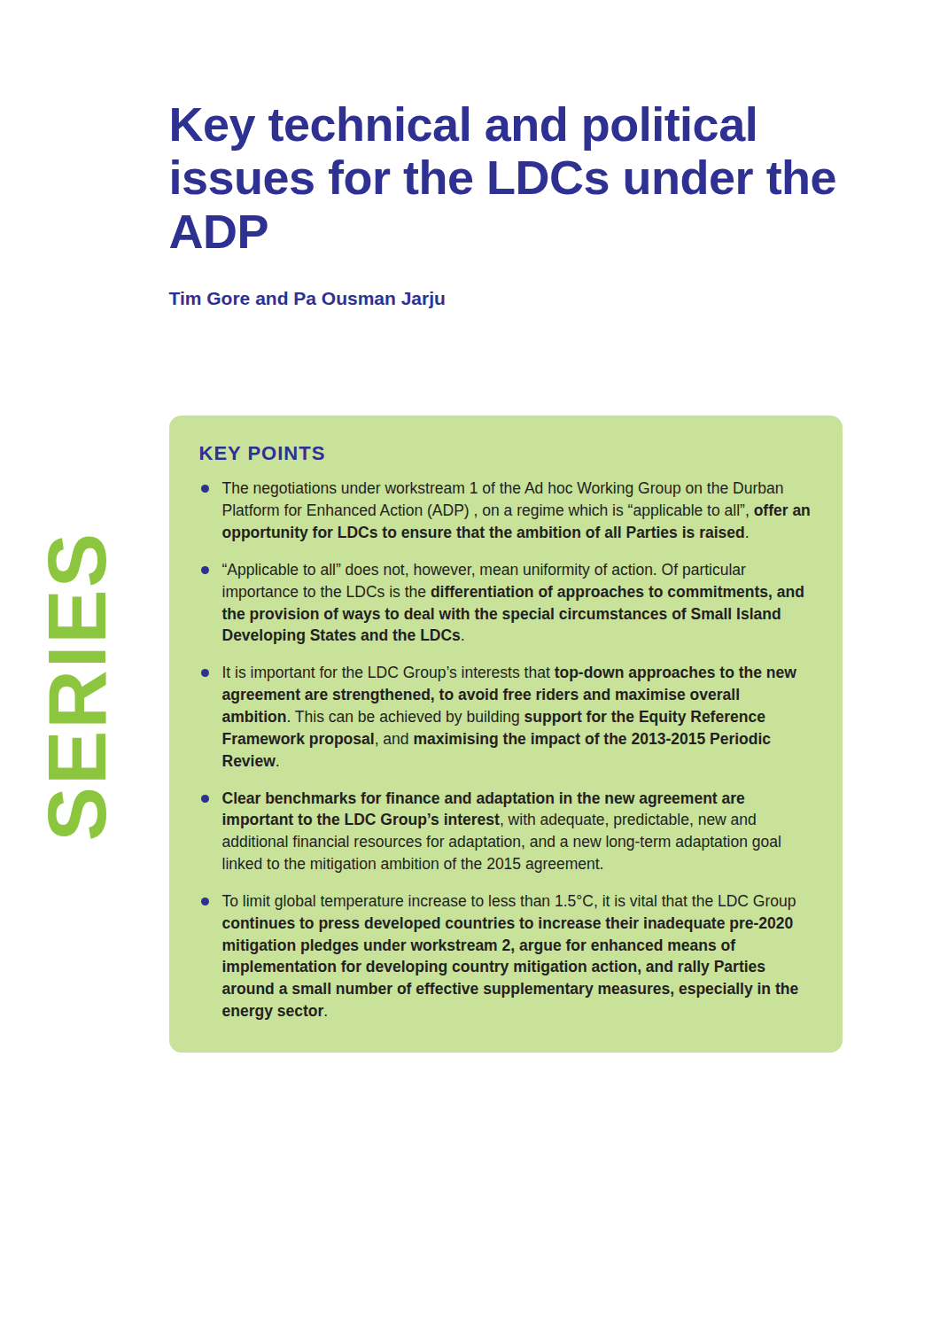SERIES
LDC PAPER
Key technical and political issues for the LDCs under the ADP
Tim Gore and Pa Ousman Jarju
Key points
The negotiations under workstream 1 of the Ad hoc Working Group on the Durban Platform for Enhanced Action (ADP) , on a regime which is “applicable to all”, offer an opportunity for LDCs to ensure that the ambition of all Parties is raised.
“Applicable to all” does not, however, mean uniformity of action. Of particular importance to the LDCs is the differentiation of approaches to commitments, and the provision of ways to deal with the special circumstances of Small Island Developing States and the LDCs.
It is important for the LDC Group’s interests that top-down approaches to the new agreement are strengthened, to avoid free riders and maximise overall ambition. This can be achieved by building support for the Equity Reference Framework proposal, and maximising the impact of the 2013-2015 Periodic Review.
Clear benchmarks for finance and adaptation in the new agreement are important to the LDC Group’s interest, with adequate, predictable, new and additional financial resources for adaptation, and a new long-term adaptation goal linked to the mitigation ambition of the 2015 agreement.
To limit global temperature increase to less than 1.5°C, it is vital that the LDC Group continues to press developed countries to increase their inadequate pre-2020 mitigation pledges under workstream 2, argue for enhanced means of implementation for developing country mitigation action, and rally Parties around a small number of effective supplementary measures, especially in the energy sector.